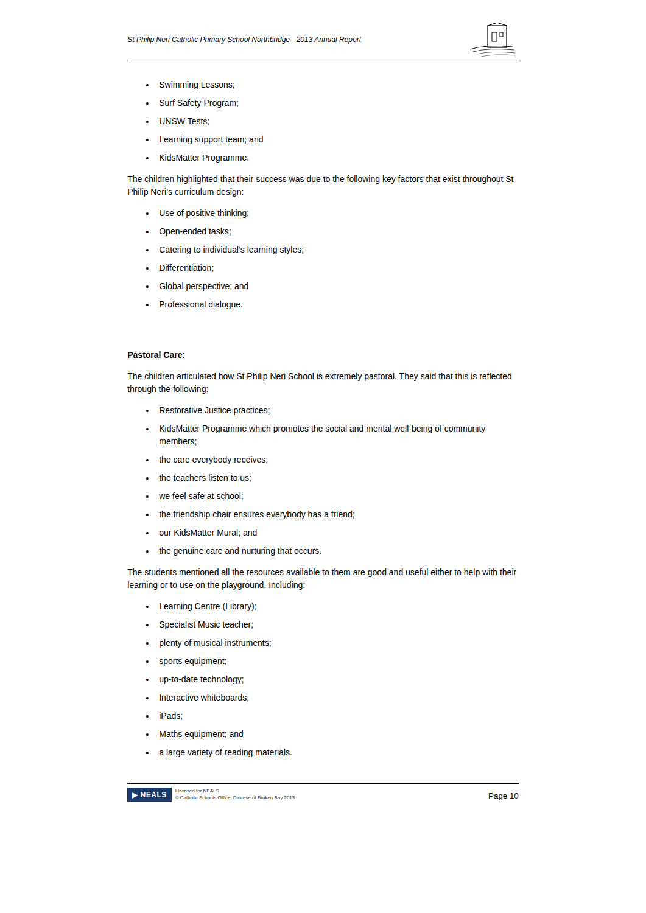St Philip Neri Catholic Primary School Northbridge - 2013 Annual Report
Swimming Lessons;
Surf Safety Program;
UNSW Tests;
Learning support team; and
KidsMatter Programme.
The children highlighted that their success was due to the following key factors that exist throughout St Philip Neri’s curriculum design:
Use of positive thinking;
Open-ended tasks;
Catering to individual’s learning styles;
Differentiation;
Global perspective; and
Professional dialogue.
Pastoral Care:
The children articulated how St Philip Neri School is extremely pastoral. They said that this is reflected through the following:
Restorative Justice practices;
KidsMatter Programme which promotes the social and mental well-being of community members;
the care everybody receives;
the teachers listen to us;
we feel safe at school;
the friendship chair ensures everybody has a friend;
our KidsMatter Mural; and
the genuine care and nurturing that occurs.
The students mentioned all the resources available to them are good and useful either to help with their learning or to use on the playground. Including:
Learning Centre (Library);
Specialist Music teacher;
plenty of musical instruments;
sports equipment;
up-to-date technology;
Interactive whiteboards;
iPads;
Maths equipment; and
a large variety of reading materials.
▶ NEALS Licensed for NEALS
© Catholic Schools Office, Diocese of Broken Bay 2013
Page 10